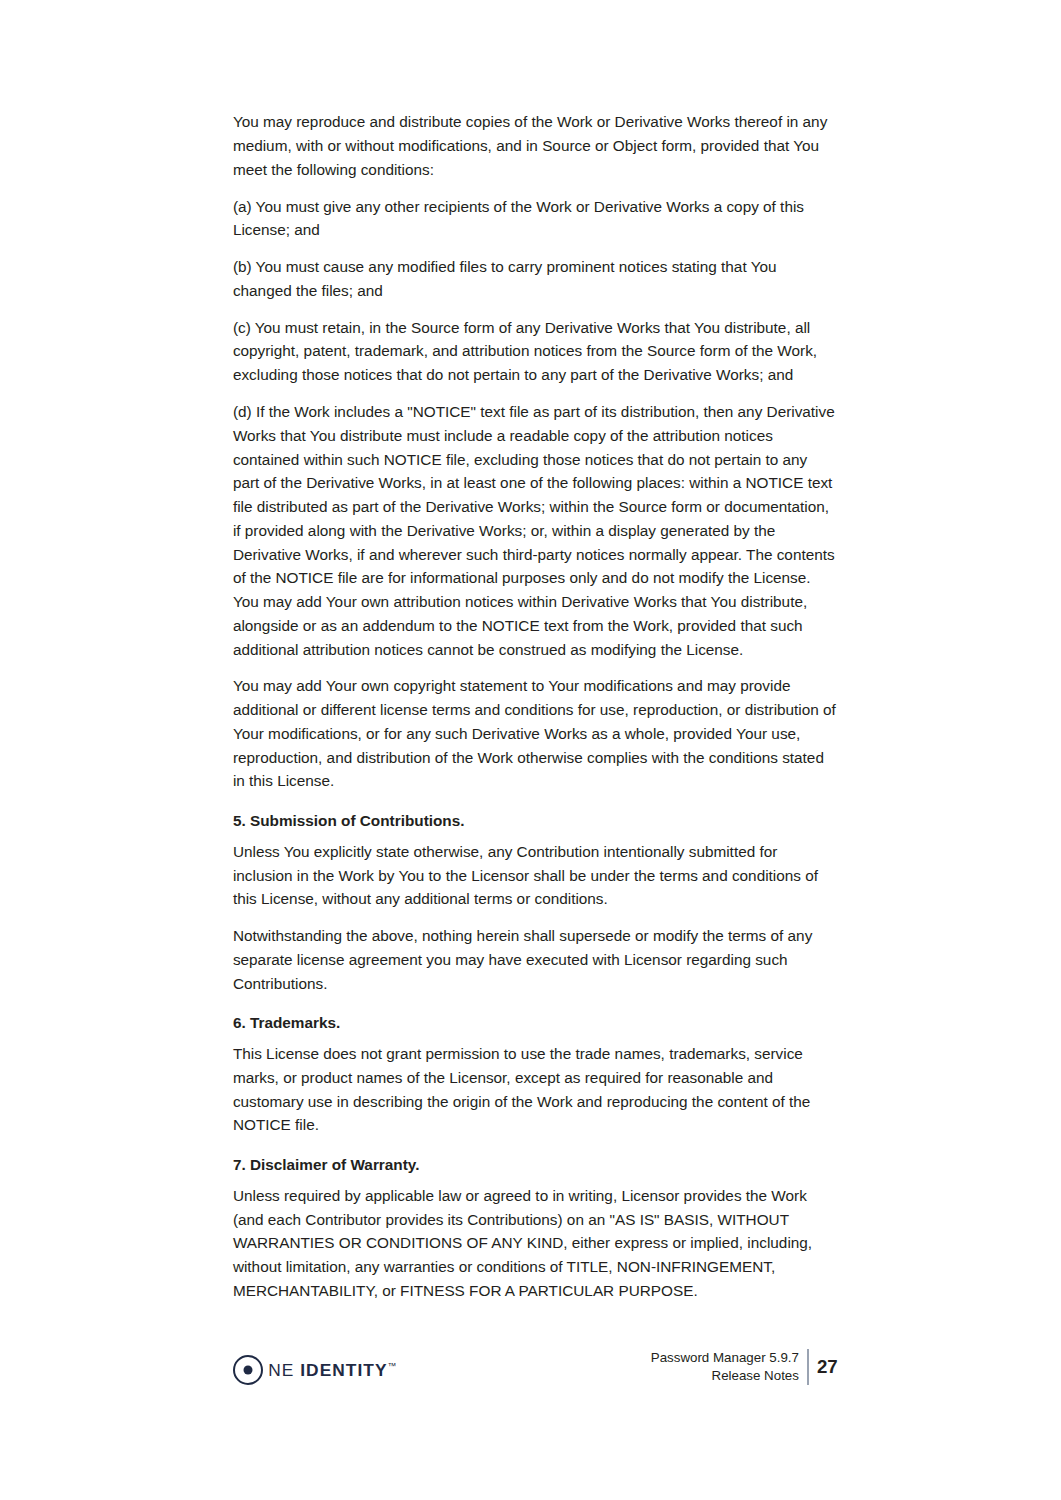You may reproduce and distribute copies of the Work or Derivative Works thereof in any medium, with or without modifications, and in Source or Object form, provided that You meet the following conditions:
(a) You must give any other recipients of the Work or Derivative Works a copy of this License; and
(b) You must cause any modified files to carry prominent notices stating that You changed the files; and
(c) You must retain, in the Source form of any Derivative Works that You distribute, all copyright, patent, trademark, and attribution notices from the Source form of the Work, excluding those notices that do not pertain to any part of the Derivative Works; and
(d) If the Work includes a "NOTICE" text file as part of its distribution, then any Derivative Works that You distribute must include a readable copy of the attribution notices contained within such NOTICE file, excluding those notices that do not pertain to any part of the Derivative Works, in at least one of the following places: within a NOTICE text file distributed as part of the Derivative Works; within the Source form or documentation, if provided along with the Derivative Works; or, within a display generated by the Derivative Works, if and wherever such third-party notices normally appear. The contents of the NOTICE file are for informational purposes only and do not modify the License. You may add Your own attribution notices within Derivative Works that You distribute, alongside or as an addendum to the NOTICE text from the Work, provided that such additional attribution notices cannot be construed as modifying the License.
You may add Your own copyright statement to Your modifications and may provide additional or different license terms and conditions for use, reproduction, or distribution of Your modifications, or for any such Derivative Works as a whole, provided Your use, reproduction, and distribution of the Work otherwise complies with the conditions stated in this License.
5. Submission of Contributions.
Unless You explicitly state otherwise, any Contribution intentionally submitted for inclusion in the Work by You to the Licensor shall be under the terms and conditions of this License, without any additional terms or conditions.
Notwithstanding the above, nothing herein shall supersede or modify the terms of any separate license agreement you may have executed with Licensor regarding such Contributions.
6. Trademarks.
This License does not grant permission to use the trade names, trademarks, service marks, or product names of the Licensor, except as required for reasonable and customary use in describing the origin of the Work and reproducing the content of the NOTICE file.
7. Disclaimer of Warranty.
Unless required by applicable law or agreed to in writing, Licensor provides the Work (and each Contributor provides its Contributions) on an "AS IS" BASIS, WITHOUT WARRANTIES OR CONDITIONS OF ANY KIND, either express or implied, including, without limitation, any warranties or conditions of TITLE, NON-INFRINGEMENT, MERCHANTABILITY, or FITNESS FOR A PARTICULAR PURPOSE.
NE IDENTITY™
Password Manager 5.9.7
Release Notes
27